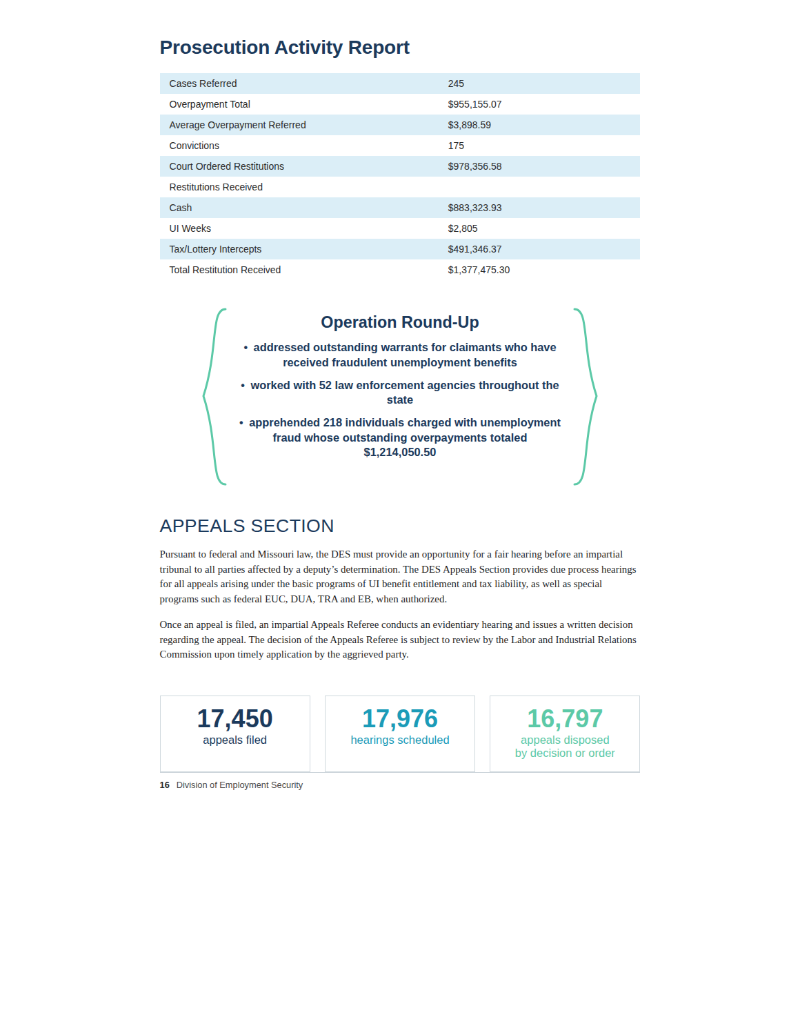Prosecution Activity Report
| Cases Referred | 245 |
| Overpayment Total | $955,155.07 |
| Average Overpayment Referred | $3,898.59 |
| Convictions | 175 |
| Court Ordered Restitutions | $978,356.58 |
| Restitutions Received | |
| Cash | $883,323.93 |
| UI Weeks | $2,805 |
| Tax/Lottery Intercepts | $491,346.37 |
| Total Restitution Received | $1,377,475.30 |
Operation Round-Up
• addressed outstanding warrants for claimants who have received fraudulent unemployment benefits
• worked with 52 law enforcement agencies throughout the state
• apprehended 218 individuals charged with unemployment fraud whose outstanding overpayments totaled $1,214,050.50
APPEALS SECTION
Pursuant to federal and Missouri law, the DES must provide an opportunity for a fair hearing before an impartial tribunal to all parties affected by a deputy’s determination. The DES Appeals Section provides due process hearings for all appeals arising under the basic programs of UI benefit entitlement and tax liability, as well as special programs such as federal EUC, DUA, TRA and EB, when authorized.
Once an appeal is filed, an impartial Appeals Referee conducts an evidentiary hearing and issues a written decision regarding the appeal. The decision of the Appeals Referee is subject to review by the Labor and Industrial Relations Commission upon timely application by the aggrieved party.
17,450
appeals filed
17,976
hearings scheduled
16,797
appeals disposed
by decision or order
16 Division of Employment Security